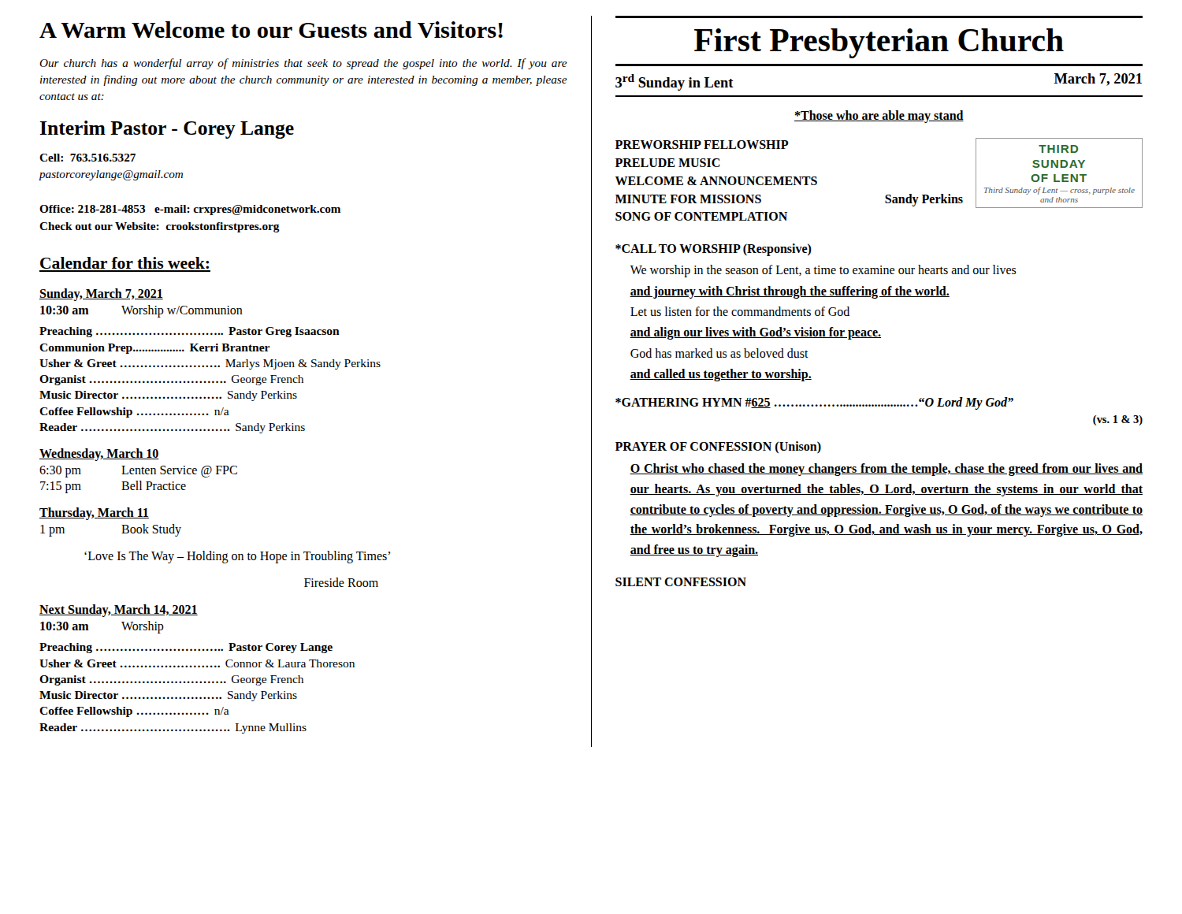A Warm Welcome to our Guests and Visitors!
Our church has a wonderful array of ministries that seek to spread the gospel into the world. If you are interested in finding out more about the church community or are interested in becoming a member, please contact us at:
Interim Pastor - Corey Lange
Cell: 763.516.5327
pastorcoreylange@gmail.com
Office: 218-281-4853 e-mail: crxpres@midconetwork.com
Check out our Website: crookstonfirstpres.org
Calendar for this week:
Sunday, March 7, 2021
10:30 am Worship w/Communion
Preaching ………………………….. Pastor Greg Isaacson
Communion Prep................. Kerri Brantner
Usher & Greet ……………………. Marlys Mjoen & Sandy Perkins
Organist ……………………………. George French
Music Director ……………………. Sandy Perkins
Coffee Fellowship ………………n/a
Reader ………………………………. Sandy Perkins
Wednesday, March 10
6:30 pm Lenten Service @ FPC
7:15 pm Bell Practice
Thursday, March 11
1 pm Book Study
‘Love Is The Way – Holding on to Hope in Troubling Times’
Fireside Room
Next Sunday, March 14, 2021
10:30 am Worship
Preaching ………………………….. Pastor Corey Lange
Usher & Greet ……………………. Connor & Laura Thoreson
Organist ……………………………. George French
Music Director ……………………. Sandy Perkins
Coffee Fellowship ………………n/a
Reader ………………………………. Lynne Mullins
First Presbyterian Church
3rd Sunday in Lent March 7, 2021
*Those who are able may stand
THIRD
SUNDAY
OF LENT
Third Sunday of Lent — cross, purple stole and thorns
PREWORSHIP FELLOWSHIP
PRELUDE MUSIC
WELCOME & ANNOUNCEMENTS
MINUTE FOR MISSIONS Sandy Perkins
SONG OF CONTEMPLATION
*CALL TO WORSHIP (Responsive)
We worship in the season of Lent, a time to examine our hearts and our lives
and journey with Christ through the suffering of the world.
Let us listen for the commandments of God
and align our lives with God’s vision for peace.
God has marked us as beloved dust
and called us together to worship.
*GATHERING HYMN #625 …….……….....................…“O Lord My God”
(vs. 1 & 3)
PRAYER OF CONFESSION (Unison)
O Christ who chased the money changers from the temple, chase the greed from our lives and our hearts. As you overturned the tables, O Lord, overturn the systems in our world that contribute to cycles of poverty and oppression. Forgive us, O God, of the ways we contribute to the world’s brokenness. Forgive us, O God, and wash us in your mercy. Forgive us, O God, and free us to try again.
SILENT CONFESSION